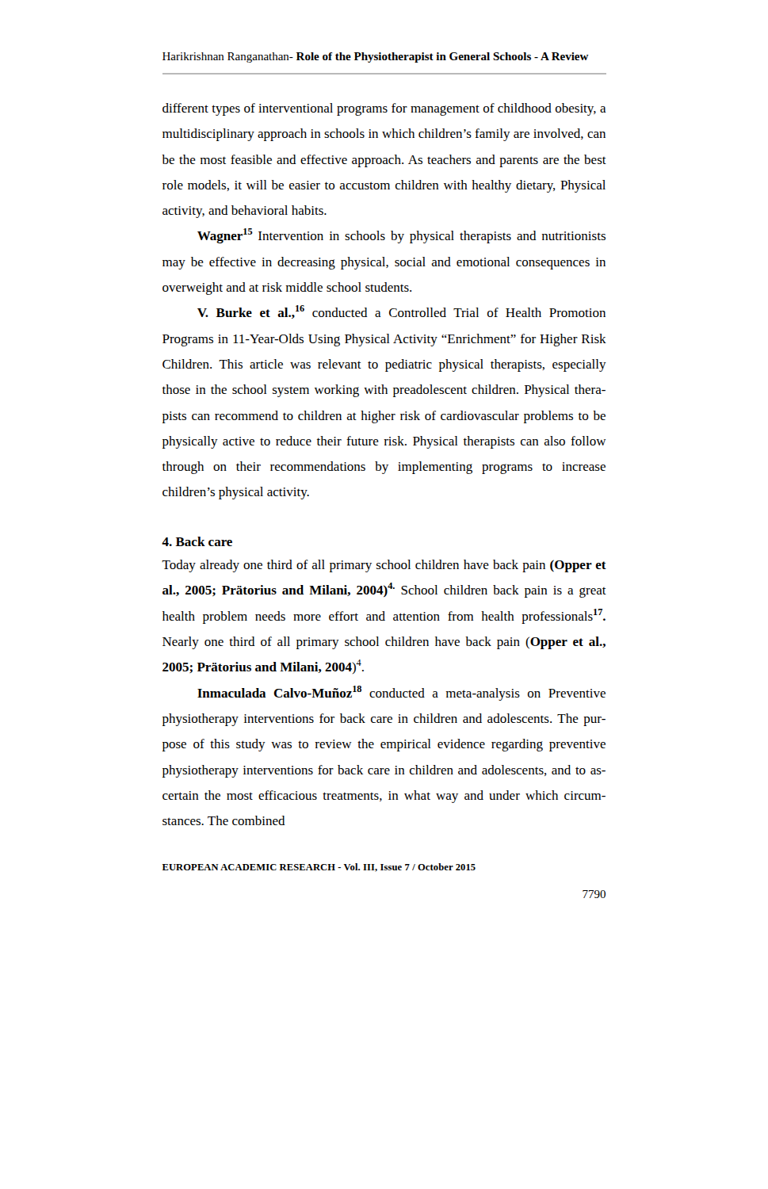Harikrishnan Ranganathan- Role of the Physiotherapist in General Schools - A Review
different types of interventional programs for management of childhood obesity, a multidisciplinary approach in schools in which children’s family are involved, can be the most feasible and effective approach. As teachers and parents are the best role models, it will be easier to accustom children with healthy dietary, Physical activity, and behavioral habits.
Wagner15 Intervention in schools by physical therapists and nutritionists may be effective in decreasing physical, social and emotional consequences in overweight and at risk middle school students.
V. Burke et al.,16 conducted a Controlled Trial of Health Promotion Programs in 11-Year-Olds Using Physical Activity “Enrichment” for Higher Risk Children. This article was relevant to pediatric physical therapists, especially those in the school system working with preadolescent children. Physical therapists can recommend to children at higher risk of cardiovascular problems to be physically active to reduce their future risk. Physical therapists can also follow through on their recommendations by implementing programs to increase children’s physical activity.
4. Back care
Today already one third of all primary school children have back pain (Opper et al., 2005; Prätorius and Milani, 2004)4. School children back pain is a great health problem needs more effort and attention from health professionals17. Nearly one third of all primary school children have back pain (Opper et al., 2005; Prätorius and Milani, 2004)4.
Inmaculada Calvo-Muñoz18 conducted a meta-analysis on Preventive physiotherapy interventions for back care in children and adolescents. The purpose of this study was to review the empirical evidence regarding preventive physiotherapy interventions for back care in children and adolescents, and to ascertain the most efficacious treatments, in what way and under which circumstances. The combined
EUROPEAN ACADEMIC RESEARCH - Vol. III, Issue 7 / October 2015
7790